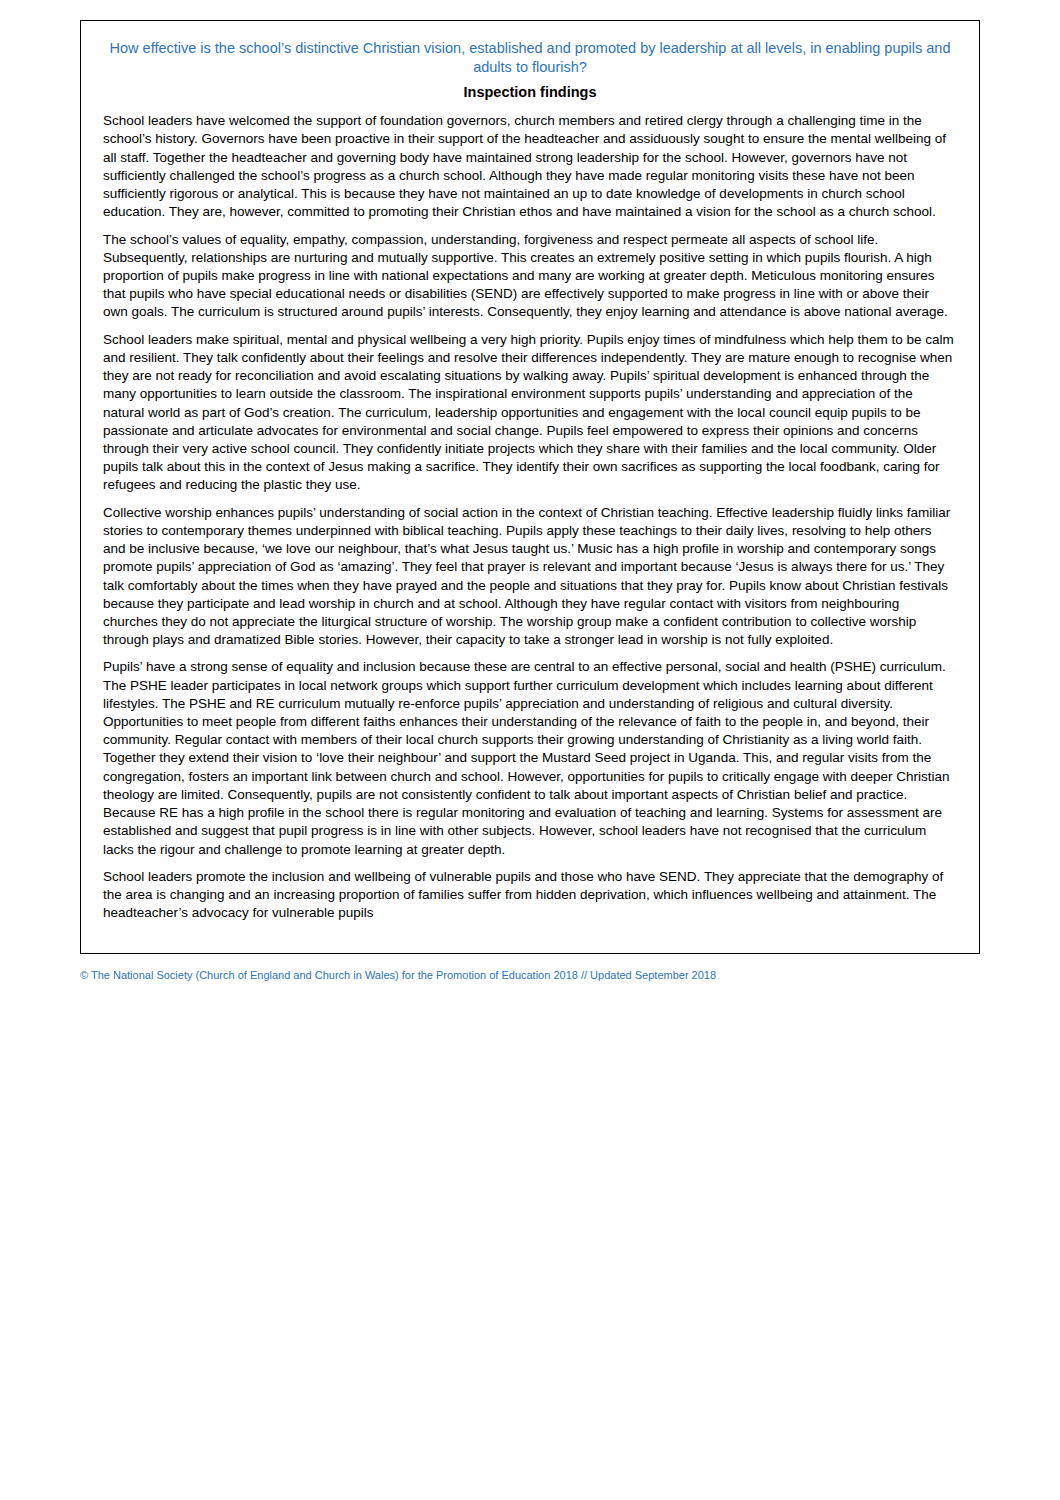How effective is the school’s distinctive Christian vision, established and promoted by leadership at all levels, in enabling pupils and adults to flourish?
Inspection findings
School leaders have welcomed the support of foundation governors, church members and retired clergy through a challenging time in the school’s history. Governors have been proactive in their support of the headteacher and assiduously sought to ensure the mental wellbeing of all staff. Together the headteacher and governing body have maintained strong leadership for the school. However, governors have not sufficiently challenged the school’s progress as a church school. Although they have made regular monitoring visits these have not been sufficiently rigorous or analytical. This is because they have not maintained an up to date knowledge of developments in church school education. They are, however, committed to promoting their Christian ethos and have maintained a vision for the school as a church school.
The school’s values of equality, empathy, compassion, understanding, forgiveness and respect permeate all aspects of school life. Subsequently, relationships are nurturing and mutually supportive. This creates an extremely positive setting in which pupils flourish. A high proportion of pupils make progress in line with national expectations and many are working at greater depth. Meticulous monitoring ensures that pupils who have special educational needs or disabilities (SEND) are effectively supported to make progress in line with or above their own goals. The curriculum is structured around pupils’ interests. Consequently, they enjoy learning and attendance is above national average.
School leaders make spiritual, mental and physical wellbeing a very high priority. Pupils enjoy times of mindfulness which help them to be calm and resilient. They talk confidently about their feelings and resolve their differences independently. They are mature enough to recognise when they are not ready for reconciliation and avoid escalating situations by walking away. Pupils’ spiritual development is enhanced through the many opportunities to learn outside the classroom. The inspirational environment supports pupils’ understanding and appreciation of the natural world as part of God’s creation. The curriculum, leadership opportunities and engagement with the local council equip pupils to be passionate and articulate advocates for environmental and social change. Pupils feel empowered to express their opinions and concerns through their very active school council. They confidently initiate projects which they share with their families and the local community. Older pupils talk about this in the context of Jesus making a sacrifice. They identify their own sacrifices as supporting the local foodbank, caring for refugees and reducing the plastic they use.
Collective worship enhances pupils’ understanding of social action in the context of Christian teaching. Effective leadership fluidly links familiar stories to contemporary themes underpinned with biblical teaching. Pupils apply these teachings to their daily lives, resolving to help others and be inclusive because, ‘we love our neighbour, that’s what Jesus taught us.’ Music has a high profile in worship and contemporary songs promote pupils’ appreciation of God as ‘amazing’. They feel that prayer is relevant and important because ‘Jesus is always there for us.’ They talk comfortably about the times when they have prayed and the people and situations that they pray for. Pupils know about Christian festivals because they participate and lead worship in church and at school. Although they have regular contact with visitors from neighbouring churches they do not appreciate the liturgical structure of worship. The worship group make a confident contribution to collective worship through plays and dramatized Bible stories. However, their capacity to take a stronger lead in worship is not fully exploited.
Pupils’ have a strong sense of equality and inclusion because these are central to an effective personal, social and health (PSHE) curriculum. The PSHE leader participates in local network groups which support further curriculum development which includes learning about different lifestyles. The PSHE and RE curriculum mutually re-enforce pupils’ appreciation and understanding of religious and cultural diversity. Opportunities to meet people from different faiths enhances their understanding of the relevance of faith to the people in, and beyond, their community. Regular contact with members of their local church supports their growing understanding of Christianity as a living world faith. Together they extend their vision to ‘love their neighbour’ and support the Mustard Seed project in Uganda. This, and regular visits from the congregation, fosters an important link between church and school. However, opportunities for pupils to critically engage with deeper Christian theology are limited. Consequently, pupils are not consistently confident to talk about important aspects of Christian belief and practice. Because RE has a high profile in the school there is regular monitoring and evaluation of teaching and learning. Systems for assessment are established and suggest that pupil progress is in line with other subjects. However, school leaders have not recognised that the curriculum lacks the rigour and challenge to promote learning at greater depth.
School leaders promote the inclusion and wellbeing of vulnerable pupils and those who have SEND. They appreciate that the demography of the area is changing and an increasing proportion of families suffer from hidden deprivation, which influences wellbeing and attainment. The headteacher’s advocacy for vulnerable pupils
© The National Society (Church of England and Church in Wales) for the Promotion of Education 2018 // Updated September 2018